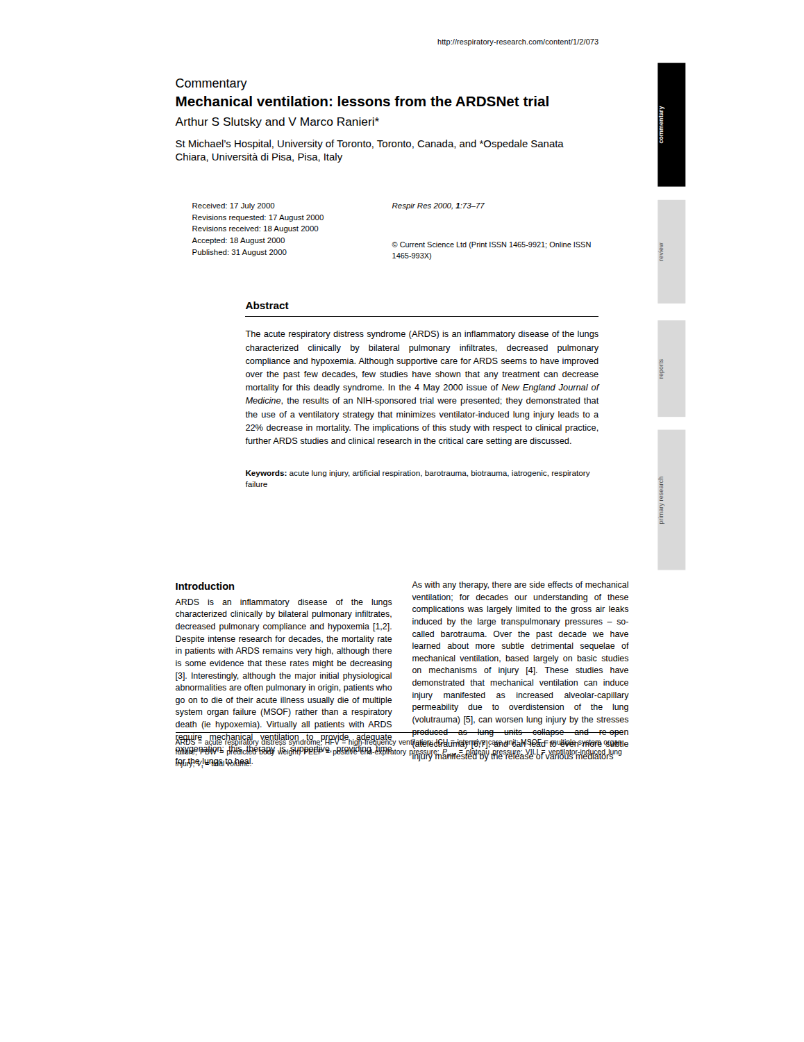commentary
review
reports
primary research
http://respiratory-research.com/content/1/2/073
Commentary
Mechanical ventilation: lessons from the ARDSNet trial
Arthur S Slutsky and V Marco Ranieri*
St Michael’s Hospital, University of Toronto, Toronto, Canada, and *Ospedale Sanata Chiara, Università di Pisa, Pisa, Italy
Received: 17 July 2000
Revisions requested: 17 August 2000
Revisions received: 18 August 2000
Accepted: 18 August 2000
Published: 31 August 2000
Respir Res 2000, 1:73–77
© Current Science Ltd (Print ISSN 1465-9921; Online ISSN 1465-993X)
Abstract
The acute respiratory distress syndrome (ARDS) is an inflammatory disease of the lungs characterized clinically by bilateral pulmonary infiltrates, decreased pulmonary compliance and hypoxemia. Although supportive care for ARDS seems to have improved over the past few decades, few studies have shown that any treatment can decrease mortality for this deadly syndrome. In the 4 May 2000 issue of New England Journal of Medicine, the results of an NIH-sponsored trial were presented; they demonstrated that the use of a ventilatory strategy that minimizes ventilator-induced lung injury leads to a 22% decrease in mortality. The implications of this study with respect to clinical practice, further ARDS studies and clinical research in the critical care setting are discussed.
Keywords: acute lung injury, artificial respiration, barotrauma, biotrauma, iatrogenic, respiratory failure
Introduction
ARDS is an inflammatory disease of the lungs characterized clinically by bilateral pulmonary infiltrates, decreased pulmonary compliance and hypoxemia [1,2]. Despite intense research for decades, the mortality rate in patients with ARDS remains very high, although there is some evidence that these rates might be decreasing [3]. Interestingly, although the major initial physiological abnormalities are often pulmonary in origin, patients who go on to die of their acute illness usually die of multiple system organ failure (MSOF) rather than a respiratory death (ie hypoxemia). Virtually all patients with ARDS require mechanical ventilation to provide adequate oxygenation; this therapy is supportive, providing time for the lungs to heal.
As with any therapy, there are side effects of mechanical ventilation; for decades our understanding of these complications was largely limited to the gross air leaks induced by the large transpulmonary pressures – so-called barotrauma. Over the past decade we have learned about more subtle detrimental sequelae of mechanical ventilation, based largely on basic studies on mechanisms of injury [4]. These studies have demonstrated that mechanical ventilation can induce injury manifested as increased alveolar-capillary permeability due to overdistension of the lung (volutrauma) [5], can worsen lung injury by the stresses produced as lung units collapse and re-open (atelectrauma) [6,7], and can lead to even more subtle injury manifested by the release of various mediators
ARDS = acute respiratory distress syndrome; HFV = high-frequency ventilation; ICU = intensive care unit; MSOF = multiple system organ failure; PBW = predicted body weight; PEEP = positive end-expiratory pressure; Pplat = plateau pressure; VILI = ventilator-induced lung injury; Vt = tidal volume.